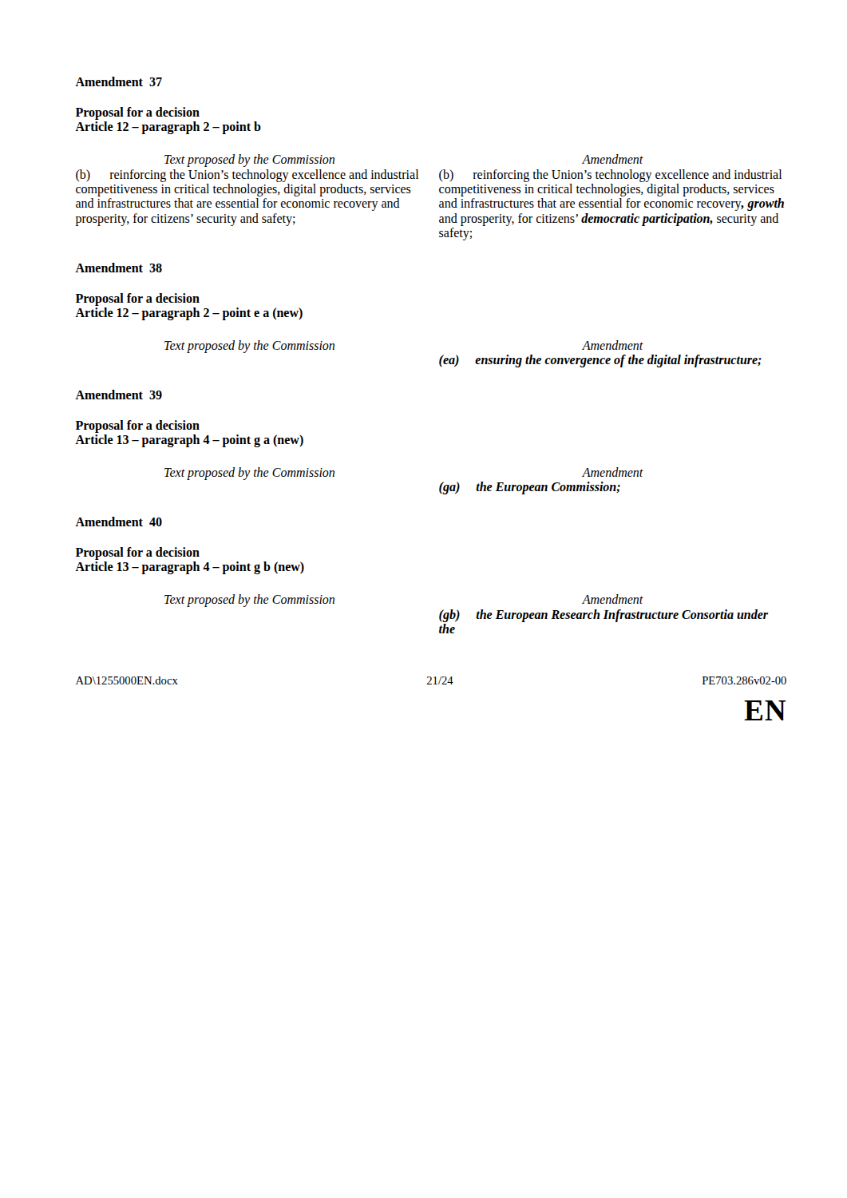Amendment 37
Proposal for a decision
Article 12 – paragraph 2 – point b
| Text proposed by the Commission | Amendment |
| (b) reinforcing the Union’s technology excellence and industrial competitiveness in critical technologies, digital products, services and infrastructures that are essential for economic recovery and prosperity, for citizens’ security and safety; | (b) reinforcing the Union’s technology excellence and industrial competitiveness in critical technologies, digital products, services and infrastructures that are essential for economic recovery , growth and prosperity, for citizens’ democratic participation, security and safety; |
Amendment 38
Proposal for a decision
Article 12 – paragraph 2 – point e a (new)
| Text proposed by the Commission | Amendment |
| | (ea) ensuring the convergence of the digital infrastructure; |
Amendment 39
Proposal for a decision
Article 13 – paragraph 4 – point g a (new)
| Text proposed by the Commission | Amendment |
| | (ga) the European Commission; |
Amendment 40
Proposal for a decision
Article 13 – paragraph 4 – point g b (new)
| Text proposed by the Commission | Amendment |
| | (gb) the European Research Infrastructure Consortia under the |
AD\1255000EN.docx
21/24
PE703.286v02-00
EN